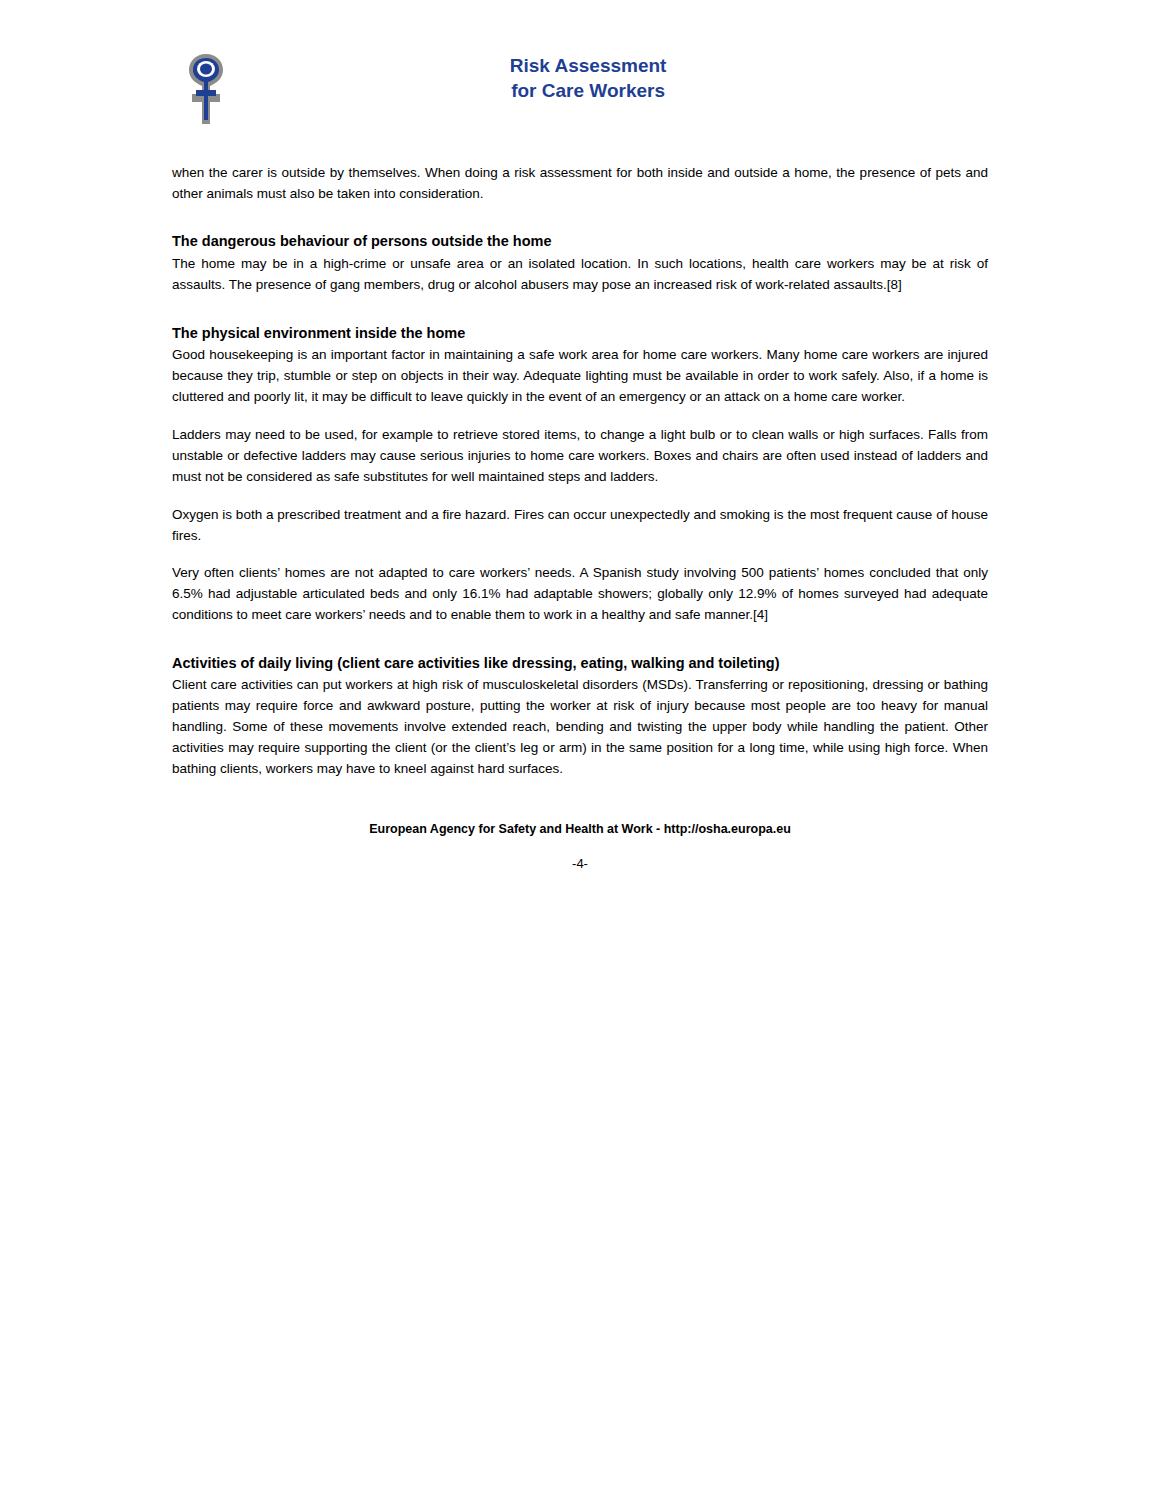Risk Assessment
for Care Workers
when the carer is outside by themselves. When doing a risk assessment for both inside and outside a home, the presence of pets and other animals must also be taken into consideration.
The dangerous behaviour of persons outside the home
The home may be in a high-crime or unsafe area or an isolated location. In such locations, health care workers may be at risk of assaults. The presence of gang members, drug or alcohol abusers may pose an increased risk of work-related assaults.[8]
The physical environment inside the home
Good housekeeping is an important factor in maintaining a safe work area for home care workers. Many home care workers are injured because they trip, stumble or step on objects in their way. Adequate lighting must be available in order to work safely. Also, if a home is cluttered and poorly lit, it may be difficult to leave quickly in the event of an emergency or an attack on a home care worker.
Ladders may need to be used, for example to retrieve stored items, to change a light bulb or to clean walls or high surfaces. Falls from unstable or defective ladders may cause serious injuries to home care workers. Boxes and chairs are often used instead of ladders and must not be considered as safe substitutes for well maintained steps and ladders.
Oxygen is both a prescribed treatment and a fire hazard. Fires can occur unexpectedly and smoking is the most frequent cause of house fires.
Very often clients’ homes are not adapted to care workers’ needs. A Spanish study involving 500 patients’ homes concluded that only 6.5% had adjustable articulated beds and only 16.1% had adaptable showers; globally only 12.9% of homes surveyed had adequate conditions to meet care workers’ needs and to enable them to work in a healthy and safe manner.[4]
Activities of daily living (client care activities like dressing, eating, walking and toileting)
Client care activities can put workers at high risk of musculoskeletal disorders (MSDs). Transferring or repositioning, dressing or bathing patients may require force and awkward posture, putting the worker at risk of injury because most people are too heavy for manual handling. Some of these movements involve extended reach, bending and twisting the upper body while handling the patient. Other activities may require supporting the client (or the client’s leg or arm) in the same position for a long time, while using high force. When bathing clients, workers may have to kneel against hard surfaces.
European Agency for Safety and Health at Work - http://osha.europa.eu
-4-